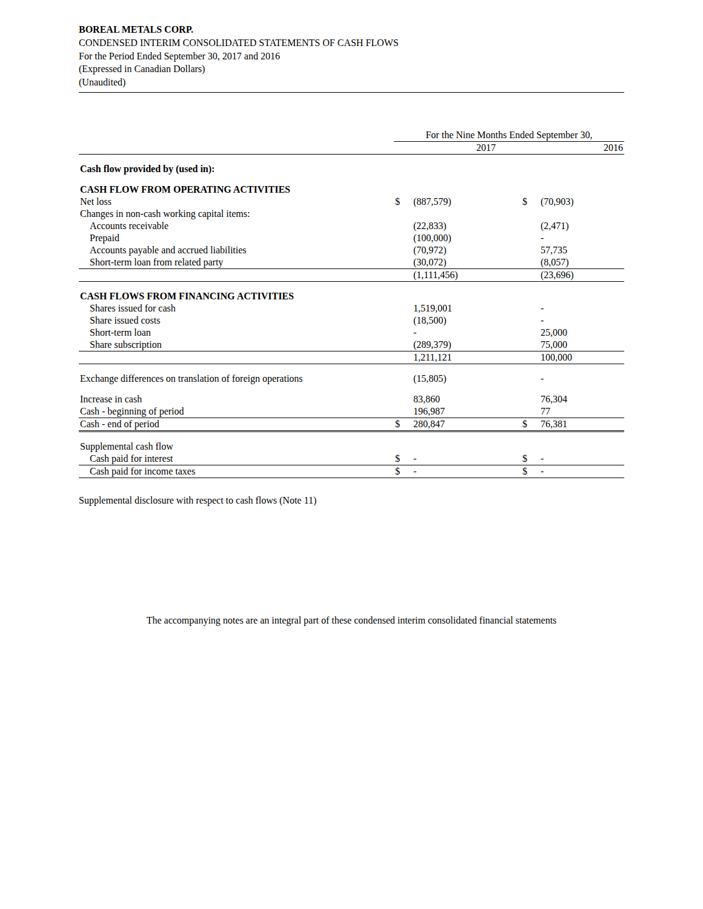BOREAL METALS CORP.
CONDENSED INTERIM CONSOLIDATED STATEMENTS OF CASH FLOWS
For the Period Ended September 30, 2017 and 2016
(Expressed in Canadian Dollars)
(Unaudited)
| | For the Nine Months Ended September 30, |
| | 2017 | | 2016 |
| Cash flow provided by (used in): | | | | | |
| CASH FLOW FROM OPERATING ACTIVITIES | | | | | |
| Net loss | $ | (887,579) | | $ | (70,903) |
| Changes in non-cash working capital items: | | | | | |
| Accounts receivable | | (22,833) | | | (2,471) |
| Prepaid | | (100,000) | | | - |
| Accounts payable and accrued liabilities | | (70,972) | | | 57,735 |
| Short-term loan from related party | | (30,072) | | | (8,057) |
| | | (1,111,456) | | | (23,696) |
| CASH FLOWS FROM FINANCING ACTIVITIES | | | | | |
| Shares issued for cash | | 1,519,001 | | | - |
| Share issued costs | | (18,500) | | | - |
| Short-term loan | | - | | | 25,000 |
| Share subscription | | (289,379) | | | 75,000 |
| | | 1,211,121 | | | 100,000 |
| Exchange differences on translation of foreign operations | | (15,805) | | | - |
| Increase in cash | | 83,860 | | | 76,304 |
| Cash - beginning of period | | 196,987 | | | 77 |
| Cash - end of period | $ | 280,847 | | $ | 76,381 |
| Supplemental cash flow | | | | | |
| Cash paid for interest | $ | - | | $ | - |
| Cash paid for income taxes | $ | - | | $ | - |
Supplemental disclosure with respect to cash flows (Note 11)
The accompanying notes are an integral part of these condensed interim consolidated financial statements